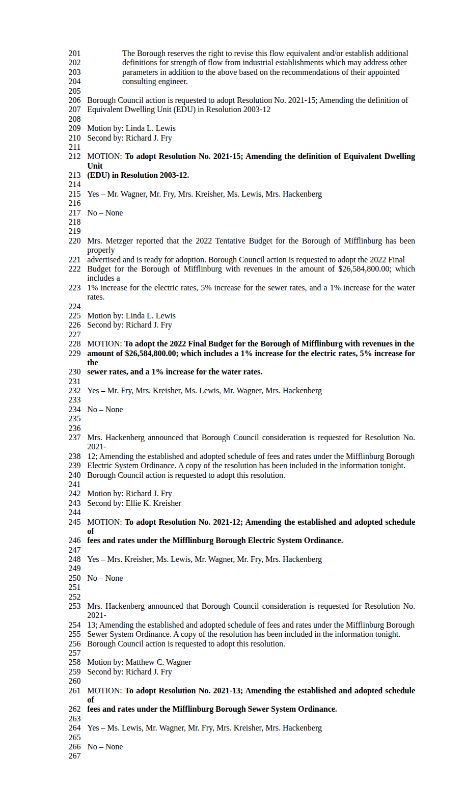The Borough reserves the right to revise this flow equivalent and/or establish additional
definitions for strength of flow from industrial establishments which may address other
parameters in addition to the above based on the recommendations of their appointed
consulting engineer.
Borough Council action is requested to adopt Resolution No. 2021-15; Amending the definition of
Equivalent Dwelling Unit (EDU) in Resolution 2003-12
Motion by: Linda L. Lewis
Second by: Richard J. Fry
MOTION: To adopt Resolution No. 2021-15; Amending the definition of Equivalent Dwelling Unit
(EDU) in Resolution 2003-12.
Yes – Mr. Wagner, Mr. Fry, Mrs. Kreisher, Ms. Lewis, Mrs. Hackenberg
No – None
Mrs. Metzger reported that the 2022 Tentative Budget for the Borough of Mifflinburg has been properly
advertised and is ready for adoption. Borough Council action is requested to adopt the 2022 Final
Budget for the Borough of Mifflinburg with revenues in the amount of $26,584,800.00; which includes a
1% increase for the electric rates, 5% increase for the sewer rates, and a 1% increase for the water rates.
Motion by: Linda L. Lewis
Second by: Richard J. Fry
MOTION: To adopt the 2022 Final Budget for the Borough of Mifflinburg with revenues in the
amount of $26,584,800.00; which includes a 1% increase for the electric rates, 5% increase for the
sewer rates, and a 1% increase for the water rates.
Yes – Mr. Fry, Mrs. Kreisher, Ms. Lewis, Mr. Wagner, Mrs. Hackenberg
No – None
Mrs. Hackenberg announced that Borough Council consideration is requested for Resolution No. 2021-
12; Amending the established and adopted schedule of fees and rates under the Mifflinburg Borough
Electric System Ordinance. A copy of the resolution has been included in the information tonight.
Borough Council action is requested to adopt this resolution.
Motion by: Richard J. Fry
Second by: Ellie K. Kreisher
MOTION: To adopt Resolution No. 2021-12; Amending the established and adopted schedule of
fees and rates under the Mifflinburg Borough Electric System Ordinance.
Yes – Mrs. Kreisher, Ms. Lewis, Mr. Wagner, Mr. Fry, Mrs. Hackenberg
No – None
Mrs. Hackenberg announced that Borough Council consideration is requested for Resolution No. 2021-
13; Amending the established and adopted schedule of fees and rates under the Mifflinburg Borough
Sewer System Ordinance. A copy of the resolution has been included in the information tonight.
Borough Council action is requested to adopt this resolution.
Motion by: Matthew C. Wagner
Second by: Richard J. Fry
MOTION: To adopt Resolution No. 2021-13; Amending the established and adopted schedule of
fees and rates under the Mifflinburg Borough Sewer System Ordinance.
Yes – Ms. Lewis, Mr. Wagner, Mr. Fry, Mrs. Kreisher, Mrs. Hackenberg
No – None